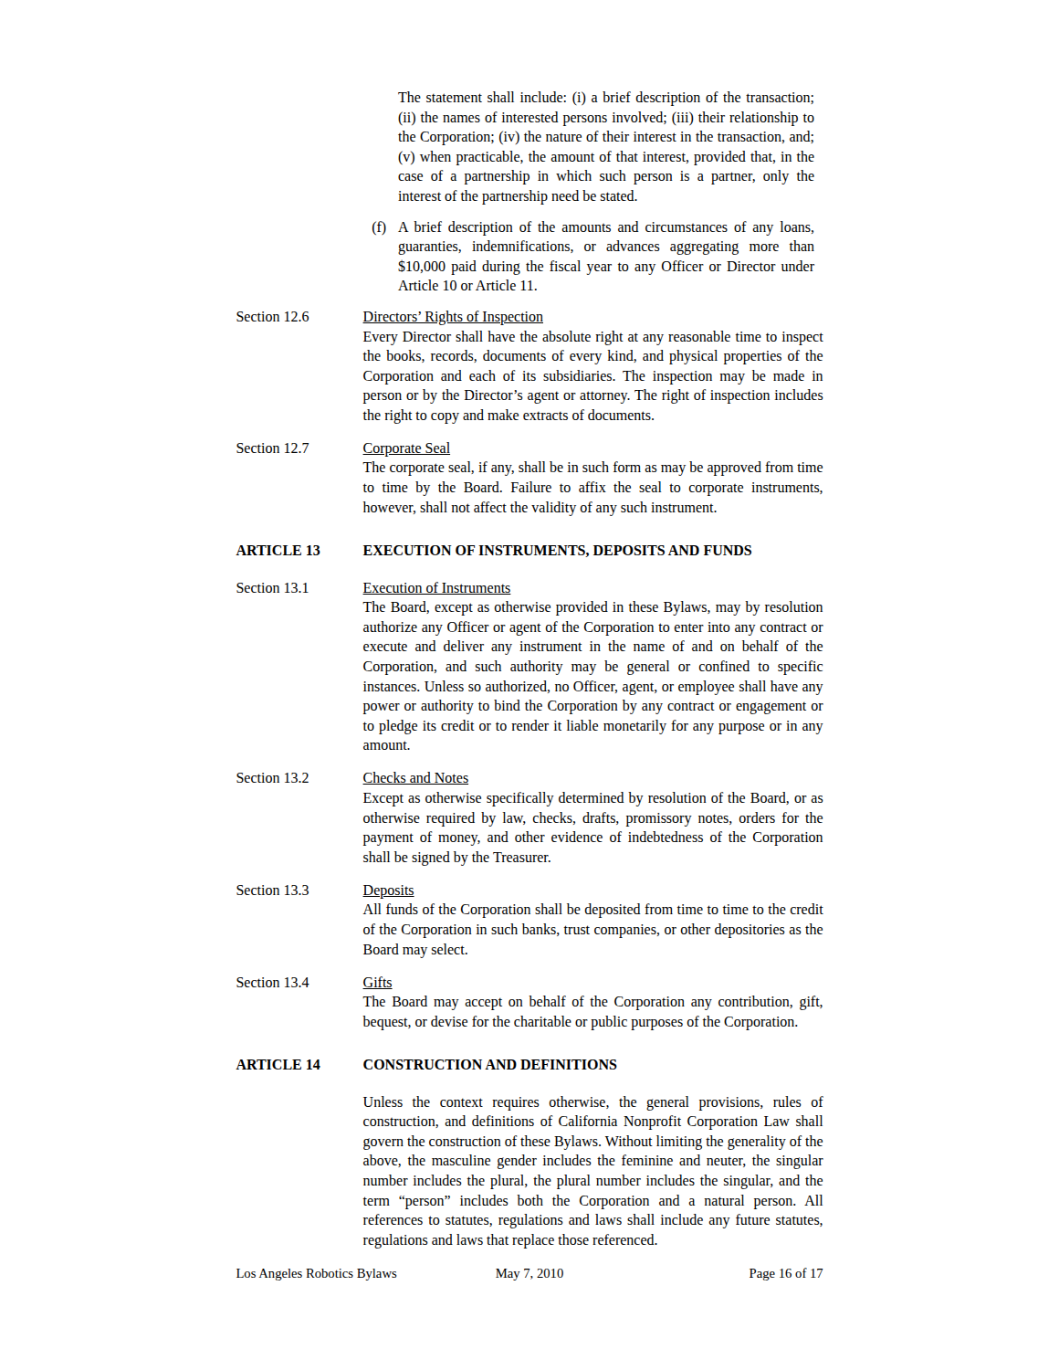The statement shall include: (i) a brief description of the transaction; (ii) the names of interested persons involved; (iii) their relationship to the Corporation; (iv) the nature of their interest in the transaction, and; (v) when practicable, the amount of that interest, provided that, in the case of a partnership in which such person is a partner, only the interest of the partnership need be stated.
(f) A brief description of the amounts and circumstances of any loans, guaranties, indemnifications, or advances aggregating more than $10,000 paid during the fiscal year to any Officer or Director under Article 10 or Article 11.
Section 12.6
Directors’ Rights of Inspection
Every Director shall have the absolute right at any reasonable time to inspect the books, records, documents of every kind, and physical properties of the Corporation and each of its subsidiaries. The inspection may be made in person or by the Director’s agent or attorney. The right of inspection includes the right to copy and make extracts of documents.
Section 12.7
Corporate Seal
The corporate seal, if any, shall be in such form as may be approved from time to time by the Board. Failure to affix the seal to corporate instruments, however, shall not affect the validity of any such instrument.
ARTICLE 13
EXECUTION OF INSTRUMENTS, DEPOSITS AND FUNDS
Section 13.1
Execution of Instruments
The Board, except as otherwise provided in these Bylaws, may by resolution authorize any Officer or agent of the Corporation to enter into any contract or execute and deliver any instrument in the name of and on behalf of the Corporation, and such authority may be general or confined to specific instances. Unless so authorized, no Officer, agent, or employee shall have any power or authority to bind the Corporation by any contract or engagement or to pledge its credit or to render it liable monetarily for any purpose or in any amount.
Section 13.2
Checks and Notes
Except as otherwise specifically determined by resolution of the Board, or as otherwise required by law, checks, drafts, promissory notes, orders for the payment of money, and other evidence of indebtedness of the Corporation shall be signed by the Treasurer.
Section 13.3
Deposits
All funds of the Corporation shall be deposited from time to time to the credit of the Corporation in such banks, trust companies, or other depositories as the Board may select.
Section 13.4
Gifts
The Board may accept on behalf of the Corporation any contribution, gift, bequest, or devise for the charitable or public purposes of the Corporation.
ARTICLE 14
CONSTRUCTION AND DEFINITIONS
Unless the context requires otherwise, the general provisions, rules of construction, and definitions of California Nonprofit Corporation Law shall govern the construction of these Bylaws. Without limiting the generality of the above, the masculine gender includes the feminine and neuter, the singular number includes the plural, the plural number includes the singular, and the term “person” includes both the Corporation and a natural person. All references to statutes, regulations and laws shall include any future statutes, regulations and laws that replace those referenced.
Los Angeles Robotics Bylaws
May 7, 2010
Page 16 of 17